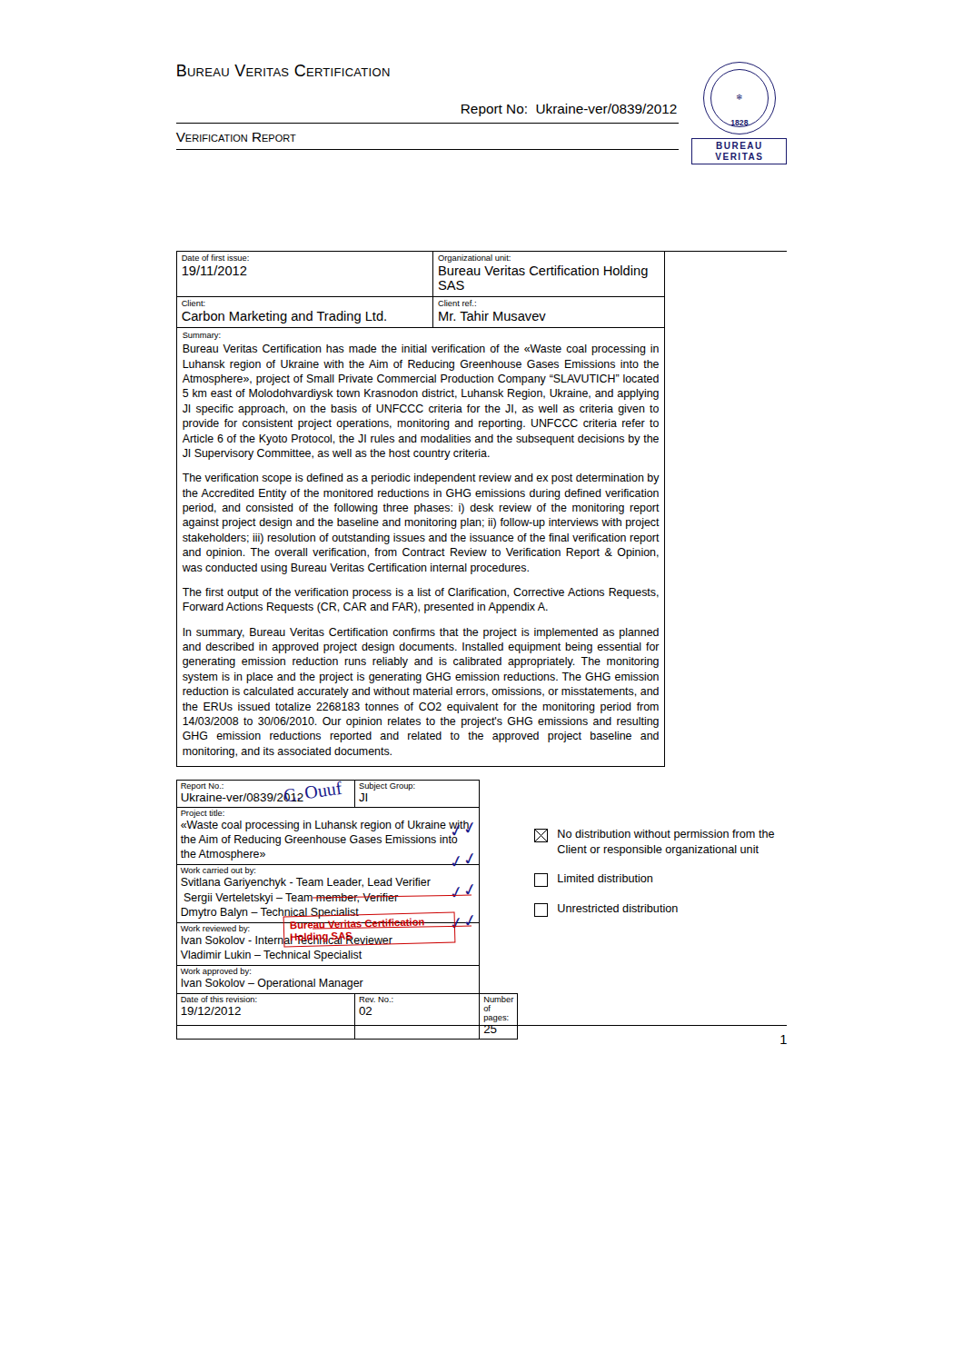Bureau Veritas Certification
Report No: Ukraine-ver/0839/2012
Verification Report
❄
1828
BUREAU
VERITAS
| Date of first issue: 19/11/2012 | Organizational unit: Bureau Veritas Certification Holding SAS | |
| Client: Carbon Marketing and Trading Ltd. | Client ref.: Mr. Tahir Musavev |
| Summary: Bureau Veritas Certification has made the initial verification of the «Waste coal processing in Luhansk region of Ukraine with the Aim of Reducing Greenhouse Gases Emissions into the Atmosphere», project of Small Private Commercial Production Company “SLAVUTICH” located 5 km east of Molodohvardiysk town Krasnodon district, Luhansk Region, Ukraine, and applying JI specific approach, on the basis of UNFCCC criteria for the JI, as well as criteria given to provide for consistent project operations, monitoring and reporting. UNFCCC criteria refer to Article 6 of the Kyoto Protocol, the JI rules and modalities and the subsequent decisions by the JI Supervisory Committee, as well as the host country criteria. The verification scope is defined as a periodic independent review and ex post determination by the Accredited Entity of the monitored reductions in GHG emissions during defined verification period, and consisted of the following three phases: i) desk review of the monitoring report against project design and the baseline and monitoring plan; ii) follow-up interviews with project stakeholders; iii) resolution of outstanding issues and the issuance of the final verification report and opinion. The overall verification, from Contract Review to Verification Report & Opinion, was conducted using Bureau Veritas Certification internal procedures. The first output of the verification process is a list of Clarification, Corrective Actions Requests, Forward Actions Requests (CR, CAR and FAR), presented in Appendix A. In summary, Bureau Veritas Certification confirms that the project is implemented as planned and described in approved project design documents. Installed equipment being essential for generating emission reduction runs reliably and is calibrated appropriately. The monitoring system is in place and the project is generating GHG emission reductions. The GHG emission reduction is calculated accurately and without material errors, omissions, or misstatements, and the ERUs issued totalize 2268183 tonnes of CO2 equivalent for the monitoring period from 14/03/2008 to 30/06/2010. Our opinion relates to the project's GHG emissions and resulting GHG emission reductions reported and related to the approved project baseline and monitoring, and its associated documents. |
| Report No.: Ukraine-ver/0839/2012 | Subject Group: JI |
| Project title: «Waste coal processing in Luhansk region of Ukraine with the Aim of Reducing Greenhouse Gases Emissions into the Atmosphere» |
| Work carried out by: Svitlana Gariyenchyk - Team Leader, Lead Verifier Sergii Verteletskyi – Team member, Verifier Dmytro Balyn – Technical Specialist |
| Work reviewed by: Ivan Sokolov - Internal Technical Reviewer Vladimir Lukin – Technical Specialist |
| Work approved by: Ivan Sokolov – Operational Manager |
| Date of this revision: 19/12/2012 | Rev. No.: 02 | Number of pages: 25 |
C. Ouuf
✓✓
✓✓
✓✓
✓✓
Bureau Veritas Certification
Holding SAS
No distribution without permission from the Client or responsible organizational unit
Limited distribution
Unrestricted distribution
1